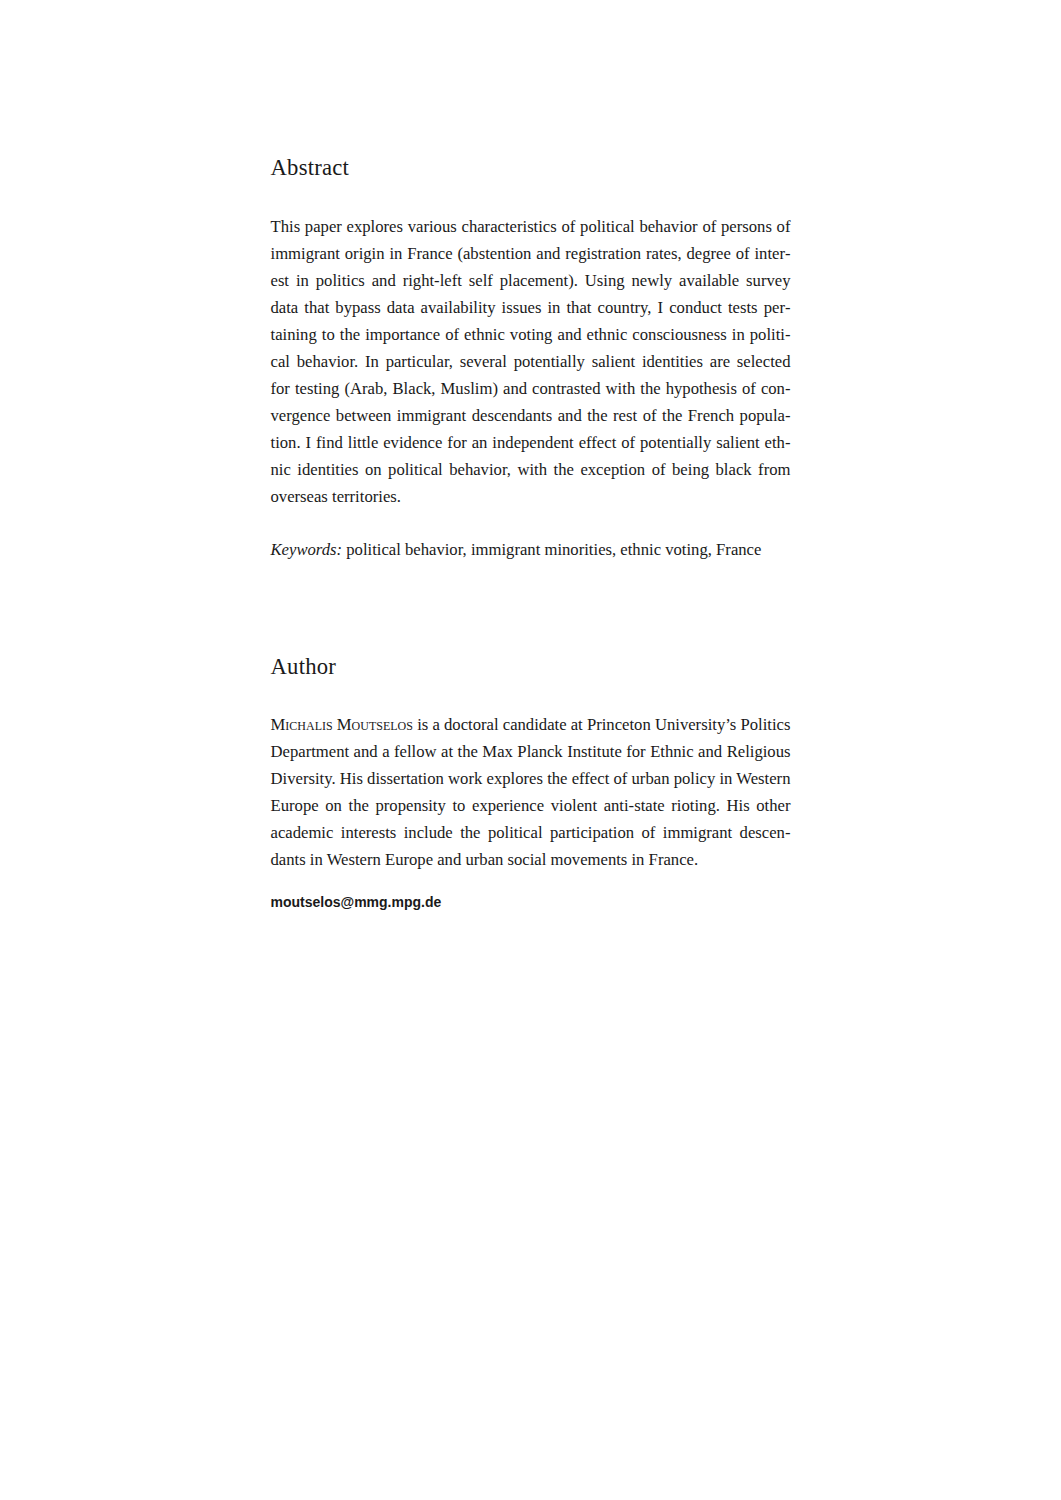Abstract
This paper explores various characteristics of political behavior of persons of immigrant origin in France (abstention and registration rates, degree of interest in politics and right-left self placement). Using newly available survey data that bypass data availability issues in that country, I conduct tests pertaining to the importance of ethnic voting and ethnic consciousness in political behavior. In particular, several potentially salient identities are selected for testing (Arab, Black, Muslim) and contrasted with the hypothesis of convergence between immigrant descendants and the rest of the French population. I find little evidence for an independent effect of potentially salient ethnic identities on political behavior, with the exception of being black from overseas territories.
Keywords: political behavior, immigrant minorities, ethnic voting, France
Author
Michalis Moutselos is a doctoral candidate at Princeton University’s Politics Department and a fellow at the Max Planck Institute for Ethnic and Religious Diversity. His dissertation work explores the effect of urban policy in Western Europe on the propensity to experience violent anti-state rioting. His other academic interests include the political participation of immigrant descendants in Western Europe and urban social movements in France.
moutselos@mmg.mpg.de